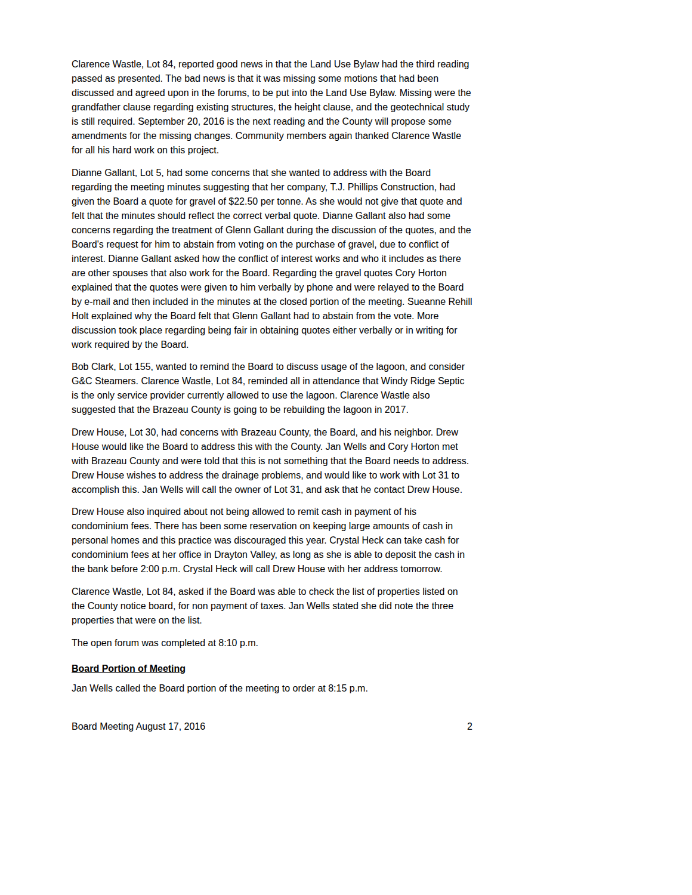Clarence Wastle, Lot 84, reported good news in that the Land Use Bylaw had the third reading passed as presented. The bad news is that it was missing some motions that had been discussed and agreed upon in the forums, to be put into the Land Use Bylaw. Missing were the grandfather clause regarding existing structures, the height clause, and the geotechnical study is still required. September 20, 2016 is the next reading and the County will propose some amendments for the missing changes. Community members again thanked Clarence Wastle for all his hard work on this project.
Dianne Gallant, Lot 5, had some concerns that she wanted to address with the Board regarding the meeting minutes suggesting that her company, T.J. Phillips Construction, had given the Board a quote for gravel of $22.50 per tonne. As she would not give that quote and felt that the minutes should reflect the correct verbal quote. Dianne Gallant also had some concerns regarding the treatment of Glenn Gallant during the discussion of the quotes, and the Board's request for him to abstain from voting on the purchase of gravel, due to conflict of interest. Dianne Gallant asked how the conflict of interest works and who it includes as there are other spouses that also work for the Board. Regarding the gravel quotes Cory Horton explained that the quotes were given to him verbally by phone and were relayed to the Board by e-mail and then included in the minutes at the closed portion of the meeting. Sueanne Rehill Holt explained why the Board felt that Glenn Gallant had to abstain from the vote. More discussion took place regarding being fair in obtaining quotes either verbally or in writing for work required by the Board.
Bob Clark, Lot 155, wanted to remind the Board to discuss usage of the lagoon, and consider G&C Steamers. Clarence Wastle, Lot 84, reminded all in attendance that Windy Ridge Septic is the only service provider currently allowed to use the lagoon. Clarence Wastle also suggested that the Brazeau County is going to be rebuilding the lagoon in 2017.
Drew House, Lot 30, had concerns with Brazeau County, the Board, and his neighbor. Drew House would like the Board to address this with the County. Jan Wells and Cory Horton met with Brazeau County and were told that this is not something that the Board needs to address. Drew House wishes to address the drainage problems, and would like to work with Lot 31 to accomplish this. Jan Wells will call the owner of Lot 31, and ask that he contact Drew House.
Drew House also inquired about not being allowed to remit cash in payment of his condominium fees. There has been some reservation on keeping large amounts of cash in personal homes and this practice was discouraged this year. Crystal Heck can take cash for condominium fees at her office in Drayton Valley, as long as she is able to deposit the cash in the bank before 2:00 p.m. Crystal Heck will call Drew House with her address tomorrow.
Clarence Wastle, Lot 84, asked if the Board was able to check the list of properties listed on the County notice board, for non payment of taxes. Jan Wells stated she did note the three properties that were on the list.
The open forum was completed at 8:10 p.m.
Board Portion of Meeting
Jan Wells called the Board portion of the meeting to order at 8:15 p.m.
Board Meeting August 17, 2016 2